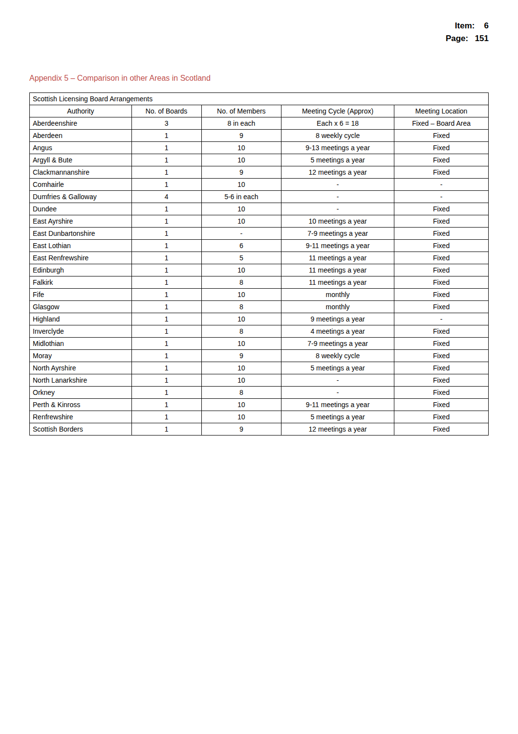Item: 6
Page: 151
Appendix 5 – Comparison in other Areas in Scotland
Scottish Licensing Board Arrangements
| Authority | No. of Boards | No. of Members | Meeting Cycle (Approx) | Meeting Location |
| --- | --- | --- | --- | --- |
| Aberdeenshire | 3 | 8 in each | Each x 6 = 18 | Fixed – Board Area |
| Aberdeen | 1 | 9 | 8 weekly cycle | Fixed |
| Angus | 1 | 10 | 9-13 meetings a year | Fixed |
| Argyll & Bute | 1 | 10 | 5 meetings a year | Fixed |
| Clackmannanshire | 1 | 9 | 12 meetings a year | Fixed |
| Comhairle | 1 | 10 | - | - |
| Dumfries & Galloway | 4 | 5-6 in each | - | - |
| Dundee | 1 | 10 | - | Fixed |
| East Ayrshire | 1 | 10 | 10 meetings a year | Fixed |
| East Dunbartonshire | 1 | - | 7-9 meetings a year | Fixed |
| East Lothian | 1 | 6 | 9-11 meetings a year | Fixed |
| East Renfrewshire | 1 | 5 | 11 meetings a year | Fixed |
| Edinburgh | 1 | 10 | 11 meetings a year | Fixed |
| Falkirk | 1 | 8 | 11 meetings a year | Fixed |
| Fife | 1 | 10 | monthly | Fixed |
| Glasgow | 1 | 8 | monthly | Fixed |
| Highland | 1 | 10 | 9 meetings a year | - |
| Inverclyde | 1 | 8 | 4 meetings a year | Fixed |
| Midlothian | 1 | 10 | 7-9 meetings a year | Fixed |
| Moray | 1 | 9 | 8 weekly cycle | Fixed |
| North Ayrshire | 1 | 10 | 5 meetings a year | Fixed |
| North Lanarkshire | 1 | 10 | - | Fixed |
| Orkney | 1 | 8 | - | Fixed |
| Perth & Kinross | 1 | 10 | 9-11 meetings a year | Fixed |
| Renfrewshire | 1 | 10 | 5 meetings a year | Fixed |
| Scottish Borders | 1 | 9 | 12 meetings a year | Fixed |